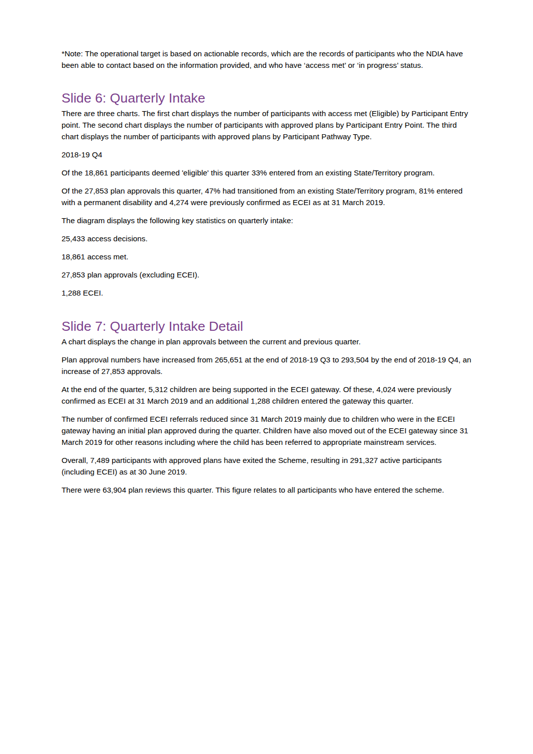*Note: The operational target is based on actionable records, which are the records of participants who the NDIA have been able to contact based on the information provided, and who have ‘access met’ or ‘in progress’ status.
Slide 6: Quarterly Intake
There are three charts. The first chart displays the number of participants with access met (Eligible) by Participant Entry point. The second chart displays the number of participants with approved plans by Participant Entry Point. The third chart displays the number of participants with approved plans by Participant Pathway Type.
2018-19 Q4
Of the 18,861 participants deemed 'eligible' this quarter 33% entered from an existing State/Territory program.
Of the 27,853 plan approvals this quarter, 47% had transitioned from an existing State/Territory program, 81% entered with a permanent disability and 4,274 were previously confirmed as ECEI as at 31 March 2019.
The diagram displays the following key statistics on quarterly intake:
25,433 access decisions.
18,861 access met.
27,853 plan approvals (excluding ECEI).
1,288 ECEI.
Slide 7: Quarterly Intake Detail
A chart displays the change in plan approvals between the current and previous quarter.
Plan approval numbers have increased from 265,651 at the end of 2018-19 Q3 to 293,504 by the end of 2018-19 Q4, an increase of 27,853 approvals.
At the end of the quarter, 5,312 children are being supported in the ECEI gateway. Of these, 4,024 were previously confirmed as ECEI at 31 March 2019 and an additional 1,288 children entered the gateway this quarter.
The number of confirmed ECEI referrals reduced since 31 March 2019 mainly due to children who were in the ECEI gateway having an initial plan approved during the quarter. Children have also moved out of the ECEI gateway since 31 March 2019 for other reasons including where the child has been referred to appropriate mainstream services.
Overall, 7,489 participants with approved plans have exited the Scheme, resulting in 291,327 active participants (including ECEI) as at 30 June 2019.
There were 63,904 plan reviews this quarter. This figure relates to all participants who have entered the scheme.